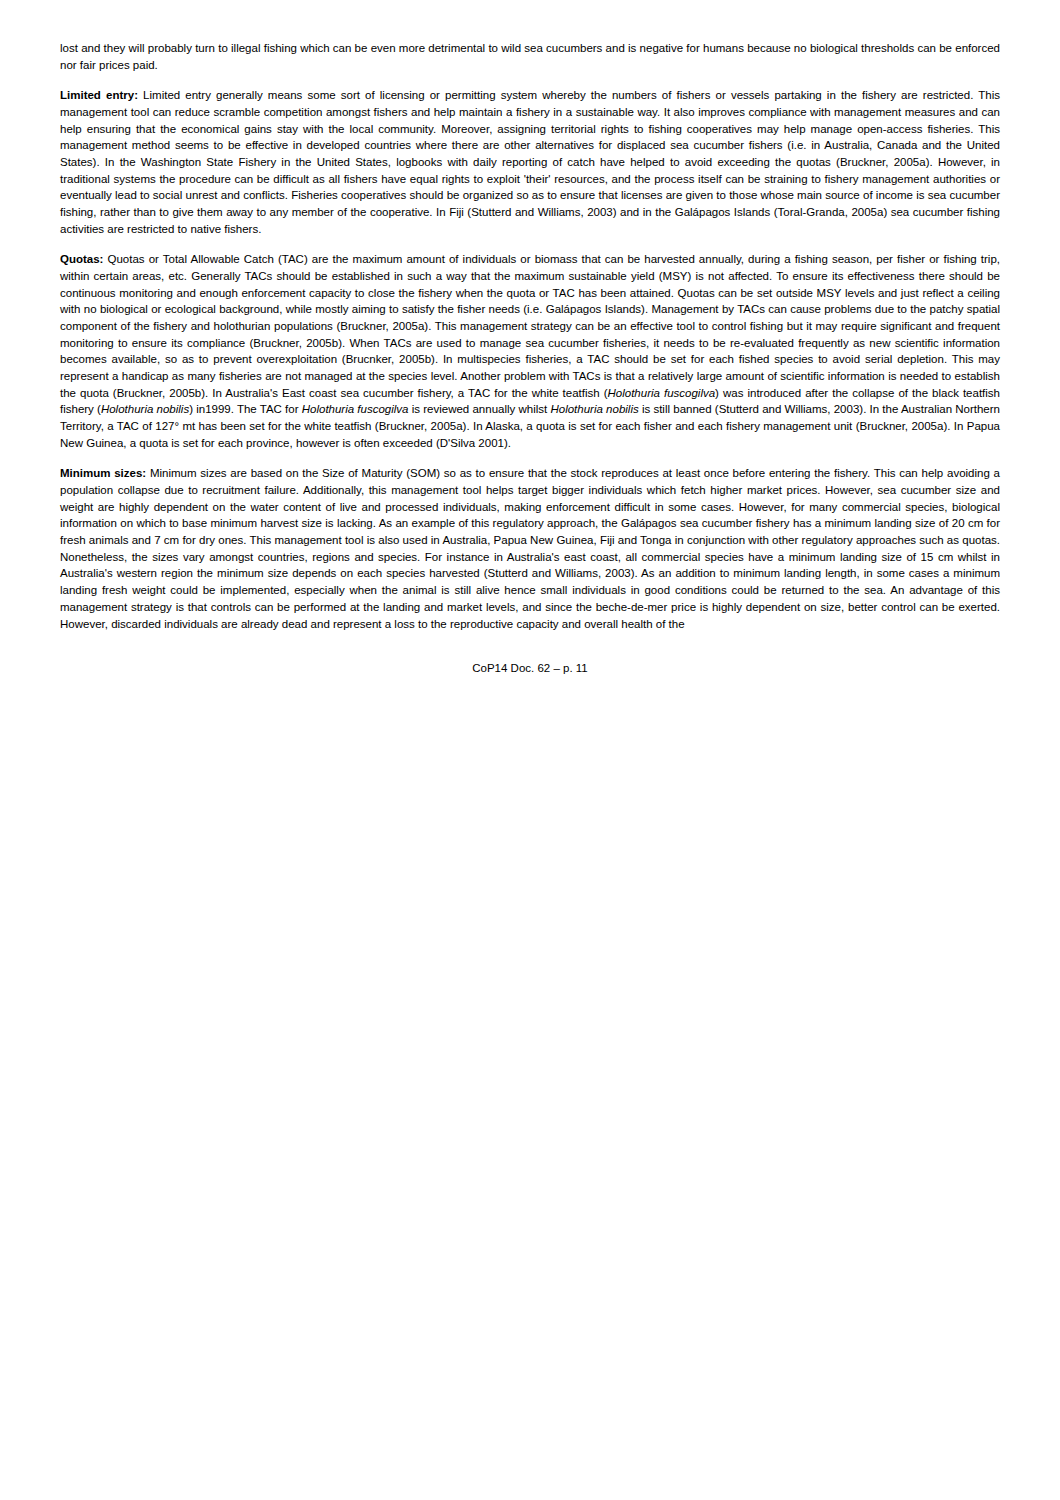lost and they will probably turn to illegal fishing which can be even more detrimental to wild sea cucumbers and is negative for humans because no biological thresholds can be enforced nor fair prices paid.
Limited entry: Limited entry generally means some sort of licensing or permitting system whereby the numbers of fishers or vessels partaking in the fishery are restricted. This management tool can reduce scramble competition amongst fishers and help maintain a fishery in a sustainable way. It also improves compliance with management measures and can help ensuring that the economical gains stay with the local community. Moreover, assigning territorial rights to fishing cooperatives may help manage open-access fisheries. This management method seems to be effective in developed countries where there are other alternatives for displaced sea cucumber fishers (i.e. in Australia, Canada and the United States). In the Washington State Fishery in the United States, logbooks with daily reporting of catch have helped to avoid exceeding the quotas (Bruckner, 2005a). However, in traditional systems the procedure can be difficult as all fishers have equal rights to exploit 'their' resources, and the process itself can be straining to fishery management authorities or eventually lead to social unrest and conflicts. Fisheries cooperatives should be organized so as to ensure that licenses are given to those whose main source of income is sea cucumber fishing, rather than to give them away to any member of the cooperative. In Fiji (Stutterd and Williams, 2003) and in the Galápagos Islands (Toral-Granda, 2005a) sea cucumber fishing activities are restricted to native fishers.
Quotas: Quotas or Total Allowable Catch (TAC) are the maximum amount of individuals or biomass that can be harvested annually, during a fishing season, per fisher or fishing trip, within certain areas, etc. Generally TACs should be established in such a way that the maximum sustainable yield (MSY) is not affected. To ensure its effectiveness there should be continuous monitoring and enough enforcement capacity to close the fishery when the quota or TAC has been attained. Quotas can be set outside MSY levels and just reflect a ceiling with no biological or ecological background, while mostly aiming to satisfy the fisher needs (i.e. Galápagos Islands). Management by TACs can cause problems due to the patchy spatial component of the fishery and holothurian populations (Bruckner, 2005a). This management strategy can be an effective tool to control fishing but it may require significant and frequent monitoring to ensure its compliance (Bruckner, 2005b). When TACs are used to manage sea cucumber fisheries, it needs to be re-evaluated frequently as new scientific information becomes available, so as to prevent overexploitation (Brucnker, 2005b). In multispecies fisheries, a TAC should be set for each fished species to avoid serial depletion. This may represent a handicap as many fisheries are not managed at the species level. Another problem with TACs is that a relatively large amount of scientific information is needed to establish the quota (Bruckner, 2005b). In Australia's East coast sea cucumber fishery, a TAC for the white teatfish (Holothuria fuscogilva) was introduced after the collapse of the black teatfish fishery (Holothuria nobilis) in1999. The TAC for Holothuria fuscogilva is reviewed annually whilst Holothuria nobilis is still banned (Stutterd and Williams, 2003). In the Australian Northern Territory, a TAC of 127° mt has been set for the white teatfish (Bruckner, 2005a). In Alaska, a quota is set for each fisher and each fishery management unit (Bruckner, 2005a). In Papua New Guinea, a quota is set for each province, however is often exceeded (D'Silva 2001).
Minimum sizes: Minimum sizes are based on the Size of Maturity (SOM) so as to ensure that the stock reproduces at least once before entering the fishery. This can help avoiding a population collapse due to recruitment failure. Additionally, this management tool helps target bigger individuals which fetch higher market prices. However, sea cucumber size and weight are highly dependent on the water content of live and processed individuals, making enforcement difficult in some cases. However, for many commercial species, biological information on which to base minimum harvest size is lacking. As an example of this regulatory approach, the Galápagos sea cucumber fishery has a minimum landing size of 20 cm for fresh animals and 7 cm for dry ones. This management tool is also used in Australia, Papua New Guinea, Fiji and Tonga in conjunction with other regulatory approaches such as quotas. Nonetheless, the sizes vary amongst countries, regions and species. For instance in Australia's east coast, all commercial species have a minimum landing size of 15 cm whilst in Australia's western region the minimum size depends on each species harvested (Stutterd and Williams, 2003). As an addition to minimum landing length, in some cases a minimum landing fresh weight could be implemented, especially when the animal is still alive hence small individuals in good conditions could be returned to the sea. An advantage of this management strategy is that controls can be performed at the landing and market levels, and since the beche-de-mer price is highly dependent on size, better control can be exerted. However, discarded individuals are already dead and represent a loss to the reproductive capacity and overall health of the
CoP14 Doc. 62 – p. 11